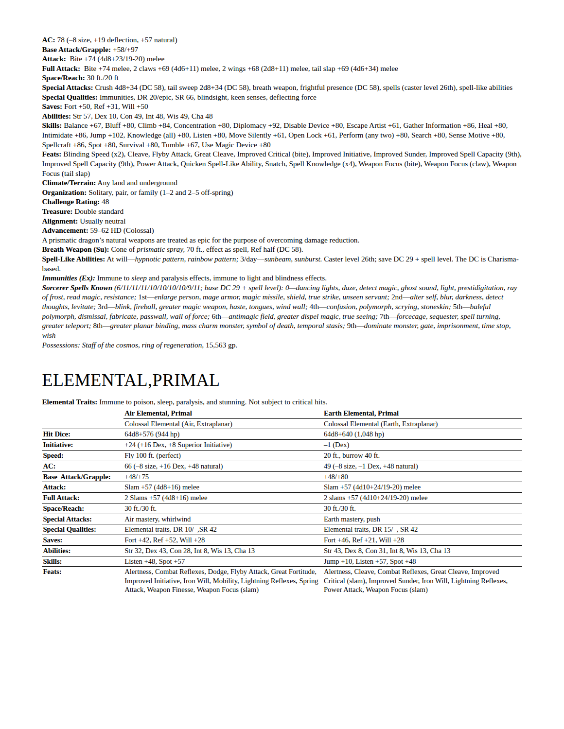AC: 78 (–8 size, +19 deflection, +57 natural)
Base Attack/Grapple: +58/+97
Attack: Bite +74 (4d8+23/19-20) melee
Full Attack: Bite +74 melee, 2 claws +69 (4d6+11) melee, 2 wings +68 (2d8+11) melee, tail slap +69 (4d6+34) melee
Space/Reach: 30 ft./20 ft
Special Attacks: Crush 4d8+34 (DC 58), tail sweep 2d8+34 (DC 58), breath weapon, frightful presence (DC 58), spells (caster level 26th), spell-like abilities
Special Qualities: Immunities, DR 20/epic, SR 66, blindsight, keen senses, deflecting force
Saves: Fort +50, Ref +31, Will +50
Abilities: Str 57, Dex 10, Con 49, Int 48, Wis 49, Cha 48
Skills: Balance +67, Bluff +80, Climb +84, Concentration +80, Diplomacy +92, Disable Device +80, Escape Artist +61, Gather Information +86, Heal +80, Intimidate +86, Jump +102, Knowledge (all) +80, Listen +80, Move Silently +61, Open Lock +61, Perform (any two) +80, Search +80, Sense Motive +80, Spellcraft +86, Spot +80, Survival +80, Tumble +67, Use Magic Device +80
Feats: Blinding Speed (x2), Cleave, Flyby Attack, Great Cleave, Improved Critical (bite), Improved Initiative, Improved Sunder, Improved Spell Capacity (9th), Improved Spell Capacity (9th), Power Attack, Quicken Spell-Like Ability, Snatch, Spell Knowledge (x4), Weapon Focus (bite), Weapon Focus (claw), Weapon Focus (tail slap)
Climate/Terrain: Any land and underground
Organization: Solitary, pair, or family (1–2 and 2–5 off-spring)
Challenge Rating: 48
Treasure: Double standard
Alignment: Usually neutral
Advancement: 59–62 HD (Colossal)
A prismatic dragon’s natural weapons are treated as epic for the purpose of overcoming damage reduction.
Breath Weapon (Su): Cone of prismatic spray, 70 ft., effect as spell, Ref half (DC 58).
Spell-Like Abilities: At will—hypnotic pattern, rainbow pattern; 3/day—sunbeam, sunburst. Caster level 26th; save DC 29 + spell level. The DC is Charisma-based.
Immunities (Ex): Immune to sleep and paralysis effects, immune to light and blindness effects.
Sorcerer Spells Known (6/11/11/11/10/10/10/10/9/11; base DC 29 + spell level): 0—dancing lights, daze, detect magic, ghost sound, light, prestidigitation, ray of frost, read magic, resistance; 1st—enlarge person, mage armor, magic missile, shield, true strike, unseen servant; 2nd—alter self, blur, darkness, detect thoughts, levitate; 3rd—blink, fireball, greater magic weapon, haste, tongues, wind wall; 4th—confusion, polymorph, scrying, stoneskin; 5th—baleful polymorph, dismissal, fabricate, passwall, wall of force; 6th—antimagic field, greater dispel magic, true seeing; 7th—forcecage, sequester, spell turning, greater teleport; 8th—greater planar binding, mass charm monster, symbol of death, temporal stasis; 9th—dominate monster, gate, imprisonment, time stop, wish
Possessions: Staff of the cosmos, ring of regeneration, 15,563 gp.
ELEMENTAL,PRIMAL
Elemental Traits: Immune to poison, sleep, paralysis, and stunning. Not subject to critical hits.
| | Air Elemental, Primal | Earth Elemental, Primal |
| --- | --- | --- |
| | Colossal Elemental (Air, Extraplanar) | Colossal Elemental (Earth, Extraplanar) |
| Hit Dice: | 64d8+576 (944 hp) | 64d8+640 (1,048 hp) |
| Initiative: | +24 (+16 Dex, +8 Superior Initiative) | –1 (Dex) |
| Speed: | Fly 100 ft. (perfect) | 20 ft., burrow 40 ft. |
| AC: | 66 (–8 size, +16 Dex, +48 natural) | 49 (–8 size, –1 Dex, +48 natural) |
| Base Attack/Grapple: | +48/+75 | +48/+80 |
| Attack: | Slam +57 (4d8+16) melee | Slam +57 (4d10+24/19-20) melee |
| Full Attack: | 2 Slams +57 (4d8+16) melee | 2 slams +57 (4d10+24/19-20) melee |
| Space/Reach: | 30 ft./30 ft. | 30 ft./30 ft. |
| Special Attacks: | Air mastery, whirlwind | Earth mastery, push |
| Special Qualities: | Elemental traits, DR 10/–,SR 42 | Elemental traits, DR 15/–, SR 42 |
| Saves: | Fort +42, Ref +52, Will +28 | Fort +46, Ref +21, Will +28 |
| Abilities: | Str 32, Dex 43, Con 28, Int 8, Wis 13, Cha 13 | Str 43, Dex 8, Con 31, Int 8, Wis 13, Cha 13 |
| Skills: | Listen +48, Spot +57 | Jump +10, Listen +57, Spot +48 |
| Feats: | Alertness, Combat Reflexes, Dodge, Flyby Attack, Great Fortitude, Improved Initiative, Iron Will, Mobility, Lightning Reflexes, Spring Attack, Weapon Finesse, Weapon Focus (slam) | Alertness, Cleave, Combat Reflexes, Great Cleave, Improved Critical (slam), Improved Sunder, Iron Will, Lightning Reflexes, Power Attack, Weapon Focus (slam) |